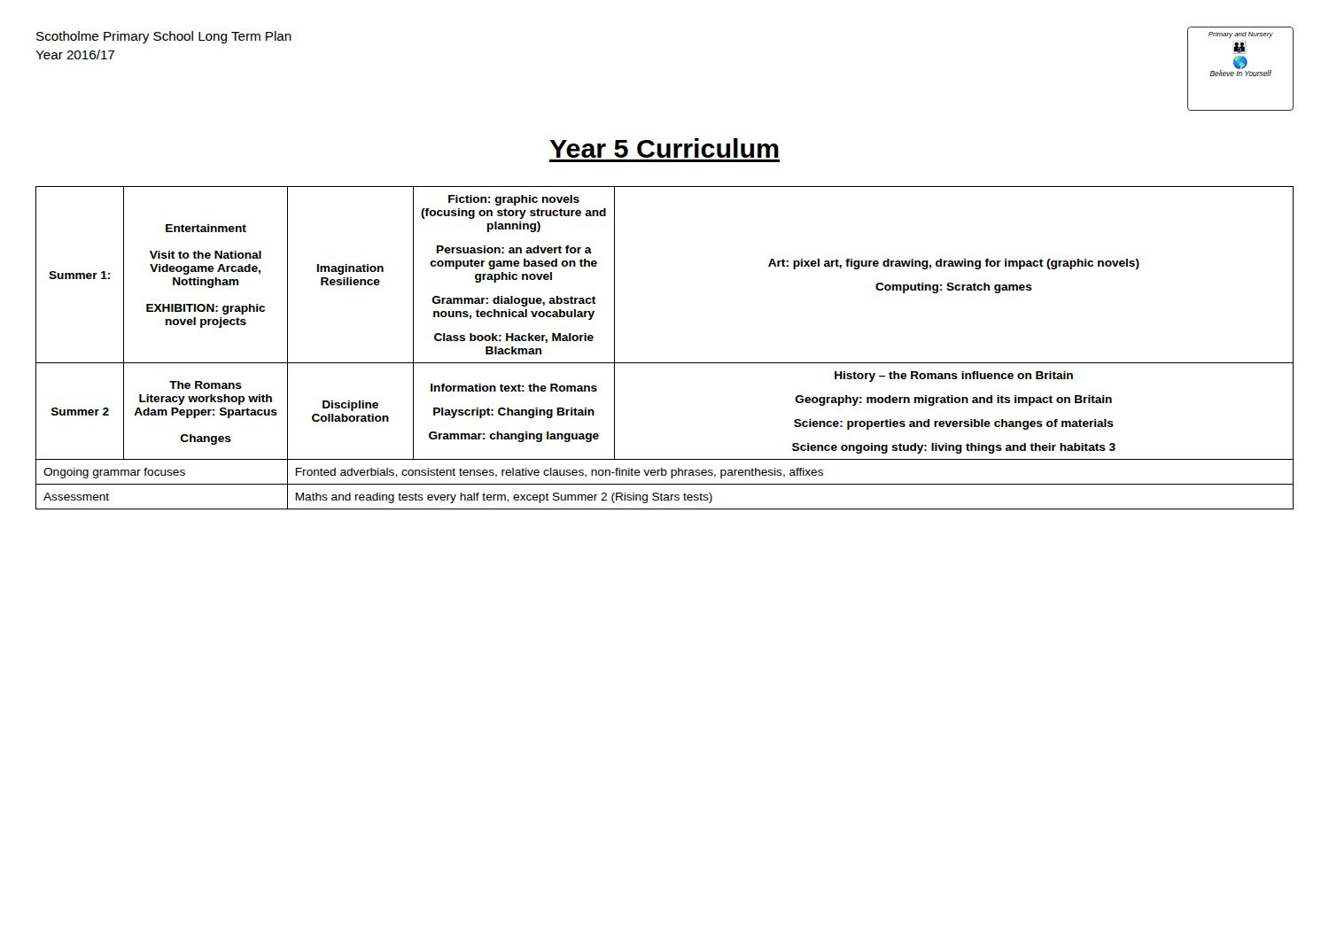Scotholme Primary School Long Term Plan
Year 2016/17
Primary and Nursery
👪
🌎
Believe In Yourself
Year 5 Curriculum
| Summer 1: | Entertainment Visit to the National Videogame Arcade, Nottingham EXHIBITION: graphic novel projects | Imagination Resilience | Fiction: graphic novels (focusing on story structure and planning) Persuasion: an advert for a computer game based on the graphic novel Grammar: dialogue, abstract nouns, technical vocabulary Class book: Hacker, Malorie Blackman | Art: pixel art, figure drawing, drawing for impact (graphic novels) Computing: Scratch games |
| Summer 2 | The Romans Literacy workshop with Adam Pepper: Spartacus Changes | Discipline Collaboration | Information text: the Romans Playscript: Changing Britain Grammar: changing language | History – the Romans influence on Britain Geography: modern migration and its impact on Britain Science: properties and reversible changes of materials Science ongoing study: living things and their habitats 3 |
| Ongoing grammar focuses | Fronted adverbials, consistent tenses, relative clauses, non-finite verb phrases, parenthesis, affixes |
| Assessment | Maths and reading tests every half term, except Summer 2 (Rising Stars tests) |